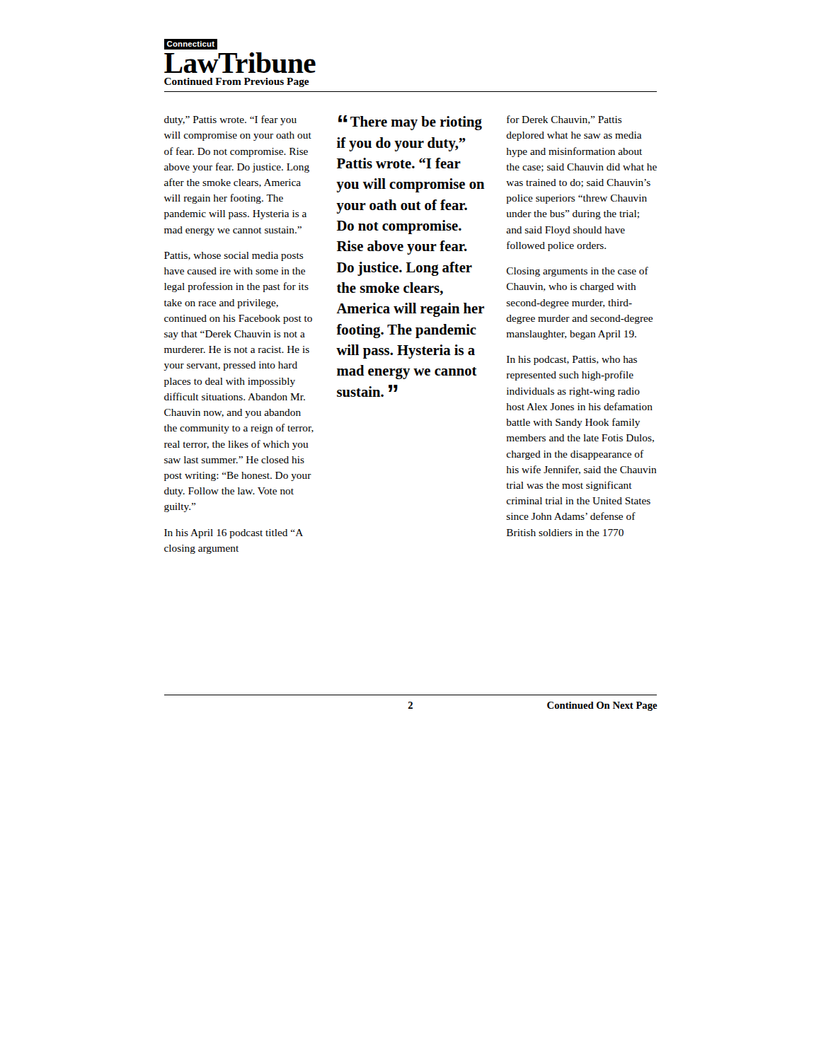Connecticut LawTribune
Continued From Previous Page
duty,” Pattis wrote. “I fear you will compromise on your oath out of fear. Do not compromise. Rise above your fear. Do justice. Long after the smoke clears, America will regain her footing. The pandemic will pass. Hysteria is a mad energy we cannot sustain.”
Pattis, whose social media posts have caused ire with some in the legal profession in the past for its take on race and privilege, continued on his Facebook post to say that “Derek Chauvin is not a murderer. He is not a racist. He is your servant, pressed into hard places to deal with impossibly difficult situations. Abandon Mr. Chauvin now, and you abandon the community to a reign of terror, real terror, the likes of which you saw last summer.” He closed his post writing: “Be honest. Do your duty. Follow the law. Vote not guilty.”
In his April 16 podcast titled “A closing argument
“There may be rioting if you do your duty,” Pattis wrote. “I fear you will compromise on your oath out of fear. Do not compromise. Rise above your fear. Do justice. Long after the smoke clears, America will regain her footing. The pandemic will pass. Hysteria is a mad energy we cannot sustain.”
for Derek Chauvin,” Pattis deplored what he saw as media hype and misinformation about the case; said Chauvin did what he was trained to do; said Chauvin’s police superiors “threw Chauvin under the bus” during the trial; and said Floyd should have followed police orders.
Closing arguments in the case of Chauvin, who is charged with second-degree murder, third-degree murder and second-degree manslaughter, began April 19.
In his podcast, Pattis, who has represented such high-profile individuals as right-wing radio host Alex Jones in his defamation battle with Sandy Hook family members and the late Fotis Dulos, charged in the disappearance of his wife Jennifer, said the Chauvin trial was the most significant criminal trial in the United States since John Adams’ defense of British soldiers in the 1770
2
Continued On Next Page